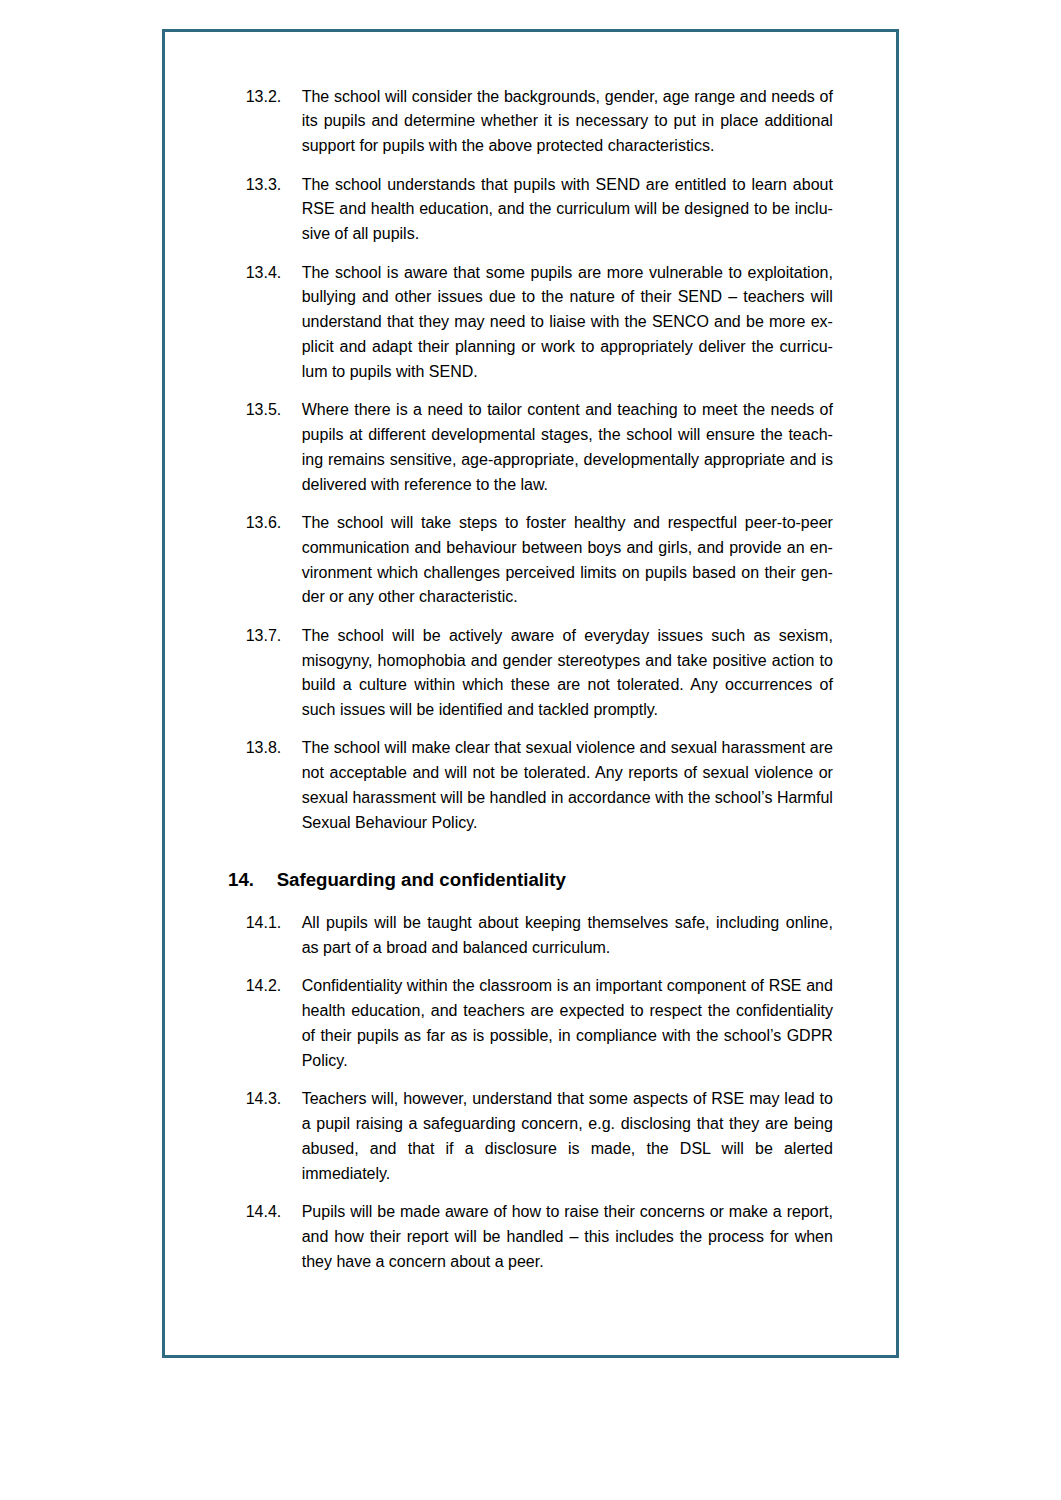13.2. The school will consider the backgrounds, gender, age range and needs of its pupils and determine whether it is necessary to put in place additional support for pupils with the above protected characteristics.
13.3. The school understands that pupils with SEND are entitled to learn about RSE and health education, and the curriculum will be designed to be inclusive of all pupils.
13.4. The school is aware that some pupils are more vulnerable to exploitation, bullying and other issues due to the nature of their SEND – teachers will understand that they may need to liaise with the SENCO and be more explicit and adapt their planning or work to appropriately deliver the curriculum to pupils with SEND.
13.5. Where there is a need to tailor content and teaching to meet the needs of pupils at different developmental stages, the school will ensure the teaching remains sensitive, age-appropriate, developmentally appropriate and is delivered with reference to the law.
13.6. The school will take steps to foster healthy and respectful peer-to-peer communication and behaviour between boys and girls, and provide an environment which challenges perceived limits on pupils based on their gender or any other characteristic.
13.7. The school will be actively aware of everyday issues such as sexism, misogyny, homophobia and gender stereotypes and take positive action to build a culture within which these are not tolerated. Any occurrences of such issues will be identified and tackled promptly.
13.8. The school will make clear that sexual violence and sexual harassment are not acceptable and will not be tolerated. Any reports of sexual violence or sexual harassment will be handled in accordance with the school’s Harmful Sexual Behaviour Policy.
14. Safeguarding and confidentiality
14.1. All pupils will be taught about keeping themselves safe, including online, as part of a broad and balanced curriculum.
14.2. Confidentiality within the classroom is an important component of RSE and health education, and teachers are expected to respect the confidentiality of their pupils as far as is possible, in compliance with the school’s GDPR Policy.
14.3. Teachers will, however, understand that some aspects of RSE may lead to a pupil raising a safeguarding concern, e.g. disclosing that they are being abused, and that if a disclosure is made, the DSL will be alerted immediately.
14.4. Pupils will be made aware of how to raise their concerns or make a report, and how their report will be handled – this includes the process for when they have a concern about a peer.